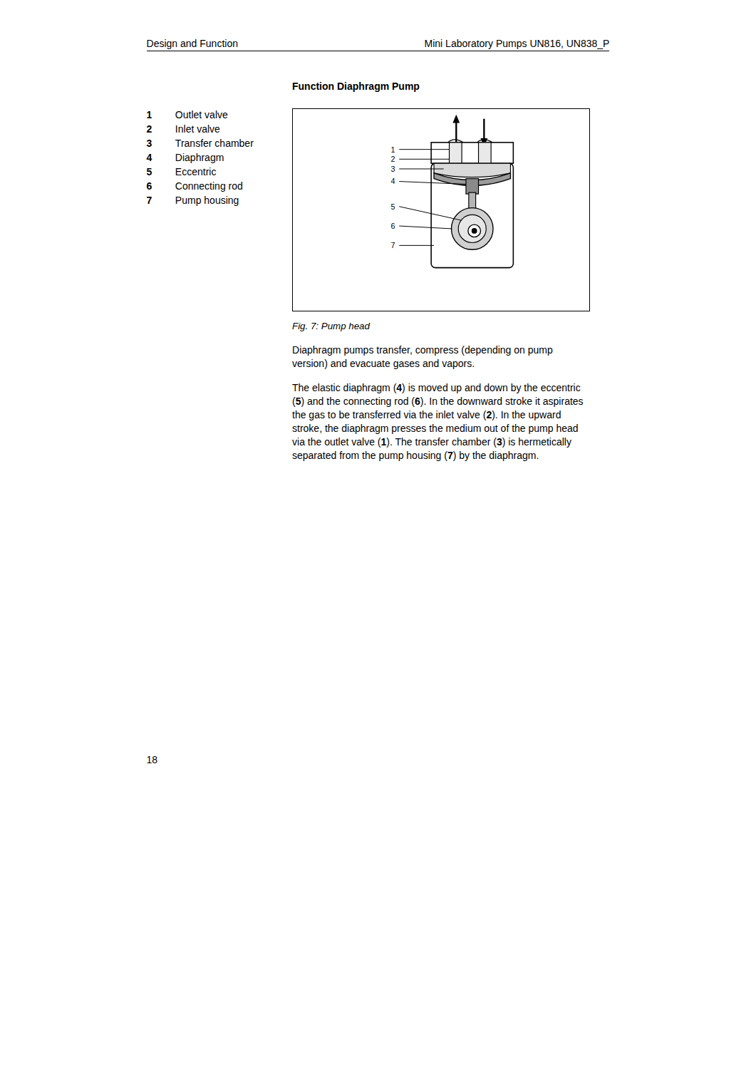Design and Function
Mini Laboratory Pumps UN816, UN838_P
| 1 | Outlet valve |
| 2 | Inlet valve |
| 3 | Transfer chamber |
| 4 | Diaphragm |
| 5 | Eccentric |
| 6 | Connecting rod |
| 7 | Pump housing |
Function Diaphragm Pump
1 2 3 4 5 6 7
Fig. 7: Pump head
Diaphragm pumps transfer, compress (depending on pump version) and evacuate gases and vapors.
The elastic diaphragm (4) is moved up and down by the eccentric (5) and the connecting rod (6). In the downward stroke it aspirates the gas to be transferred via the inlet valve (2). In the upward stroke, the diaphragm presses the medium out of the pump head via the outlet valve (1). The transfer chamber (3) is hermetically separated from the pump housing (7) by the diaphragm.
18